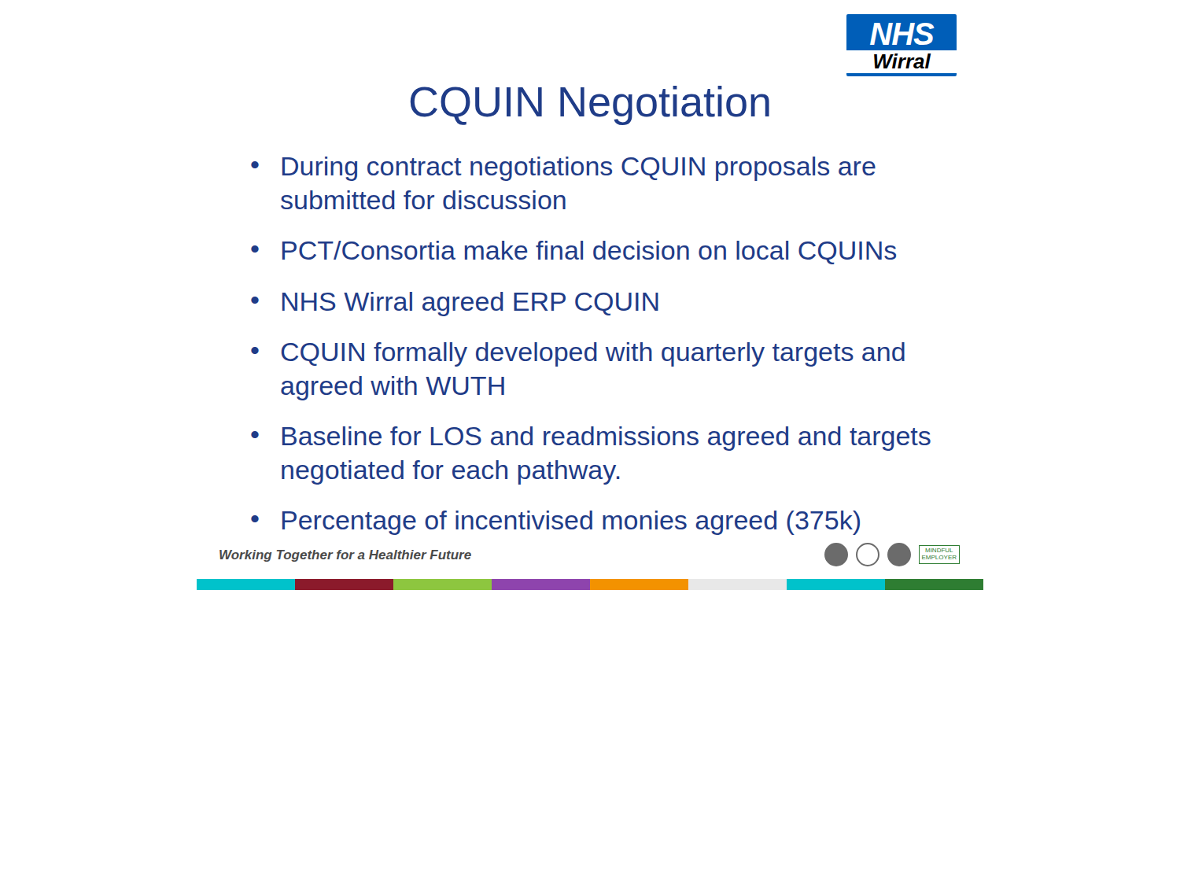NHS
Wirral
CQUIN Negotiation
During contract negotiations CQUIN proposals are submitted for discussion
PCT/Consortia make final decision on local CQUINs
NHS Wirral agreed ERP CQUIN
CQUIN formally developed with quarterly targets and agreed with WUTH
Baseline for LOS and readmissions agreed and targets negotiated for each pathway.
Percentage of incentivised monies agreed (375k)
Working Together for a Healthier Future
MINDFUL
EMPLOYER